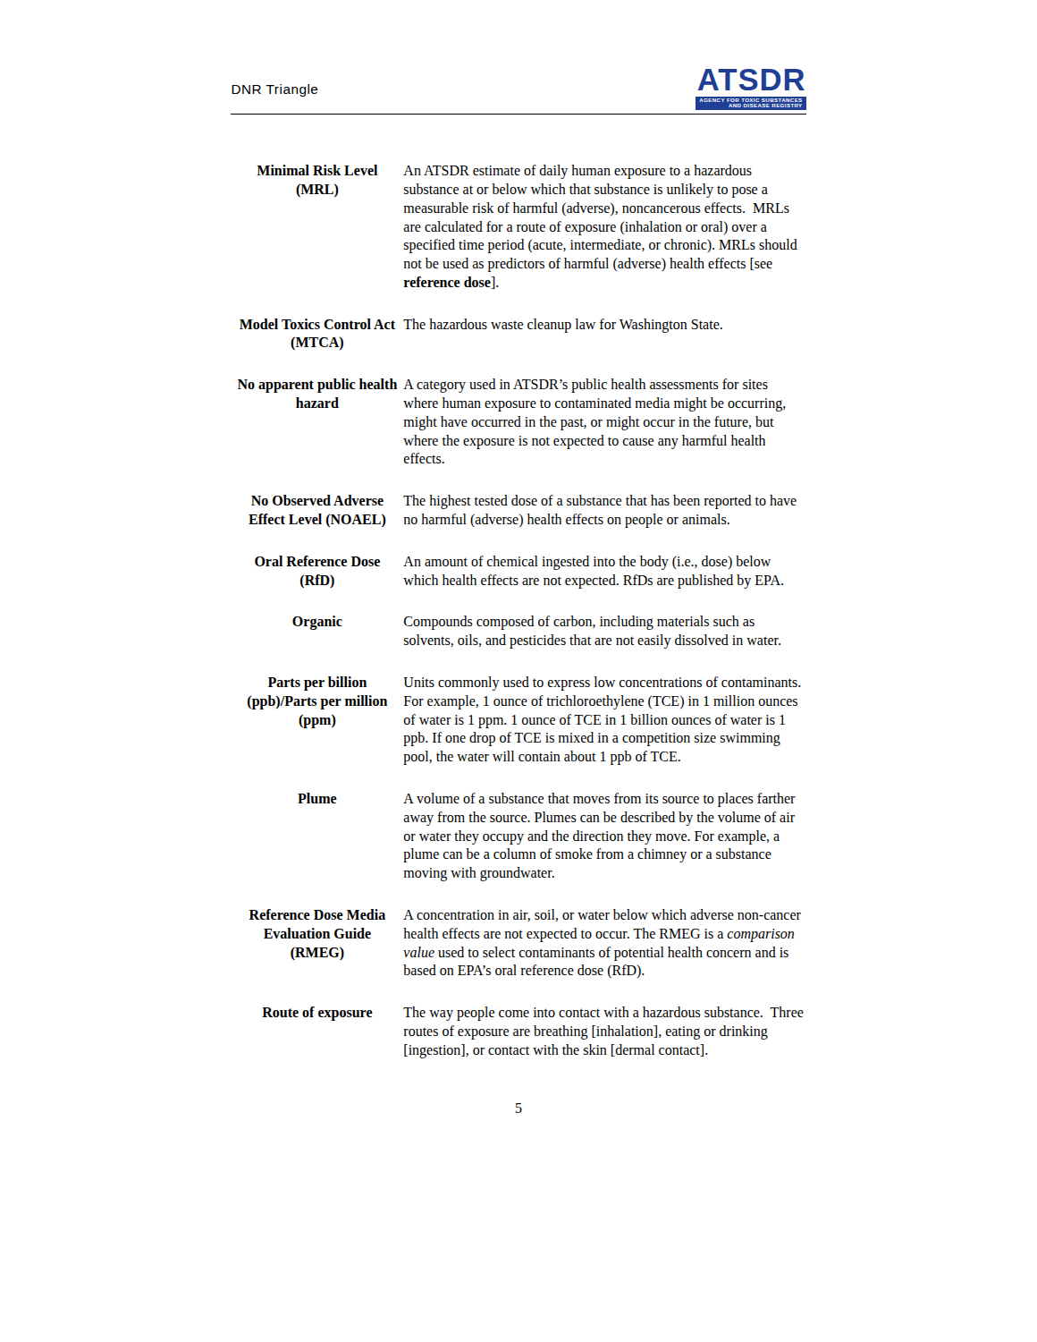DNR Triangle
ATSDR
AGENCY FOR TOXIC SUBSTANCES
AND DISEASE REGISTRY
| Minimal Risk Level (MRL) | An ATSDR estimate of daily human exposure to a hazardous substance at or below which that substance is unlikely to pose a measurable risk of harmful (adverse), noncancerous effects. MRLs are calculated for a route of exposure (inhalation or oral) over a specified time period (acute, intermediate, or chronic). MRLs should not be used as predictors of harmful (adverse) health effects [see reference dose ]. |
| Model Toxics Control Act (MTCA) | The hazardous waste cleanup law for Washington State. |
| No apparent public health hazard | A category used in ATSDR’s public health assessments for sites where human exposure to contaminated media might be occurring, might have occurred in the past, or might occur in the future, but where the exposure is not expected to cause any harmful health effects. |
| No Observed Adverse Effect Level (NOAEL) | The highest tested dose of a substance that has been reported to have no harmful (adverse) health effects on people or animals. |
| Oral Reference Dose (RfD) | An amount of chemical ingested into the body (i.e., dose) below which health effects are not expected. RfDs are published by EPA. |
| Organic | Compounds composed of carbon, including materials such as solvents, oils, and pesticides that are not easily dissolved in water. |
| Parts per billion (ppb)/Parts per million (ppm) | Units commonly used to express low concentrations of contaminants. For example, 1 ounce of trichloroethylene (TCE) in 1 million ounces of water is 1 ppm. 1 ounce of TCE in 1 billion ounces of water is 1 ppb. If one drop of TCE is mixed in a competition size swimming pool, the water will contain about 1 ppb of TCE. |
| Plume | A volume of a substance that moves from its source to places farther away from the source. Plumes can be described by the volume of air or water they occupy and the direction they move. For example, a plume can be a column of smoke from a chimney or a substance moving with groundwater. |
| Reference Dose Media Evaluation Guide (RMEG) | A concentration in air, soil, or water below which adverse non-cancer health effects are not expected to occur. The RMEG is a comparison value used to select contaminants of potential health concern and is based on EPA’s oral reference dose (RfD). |
| Route of exposure | The way people come into contact with a hazardous substance. Three routes of exposure are breathing [inhalation], eating or drinking [ingestion], or contact with the skin [dermal contact]. |
5